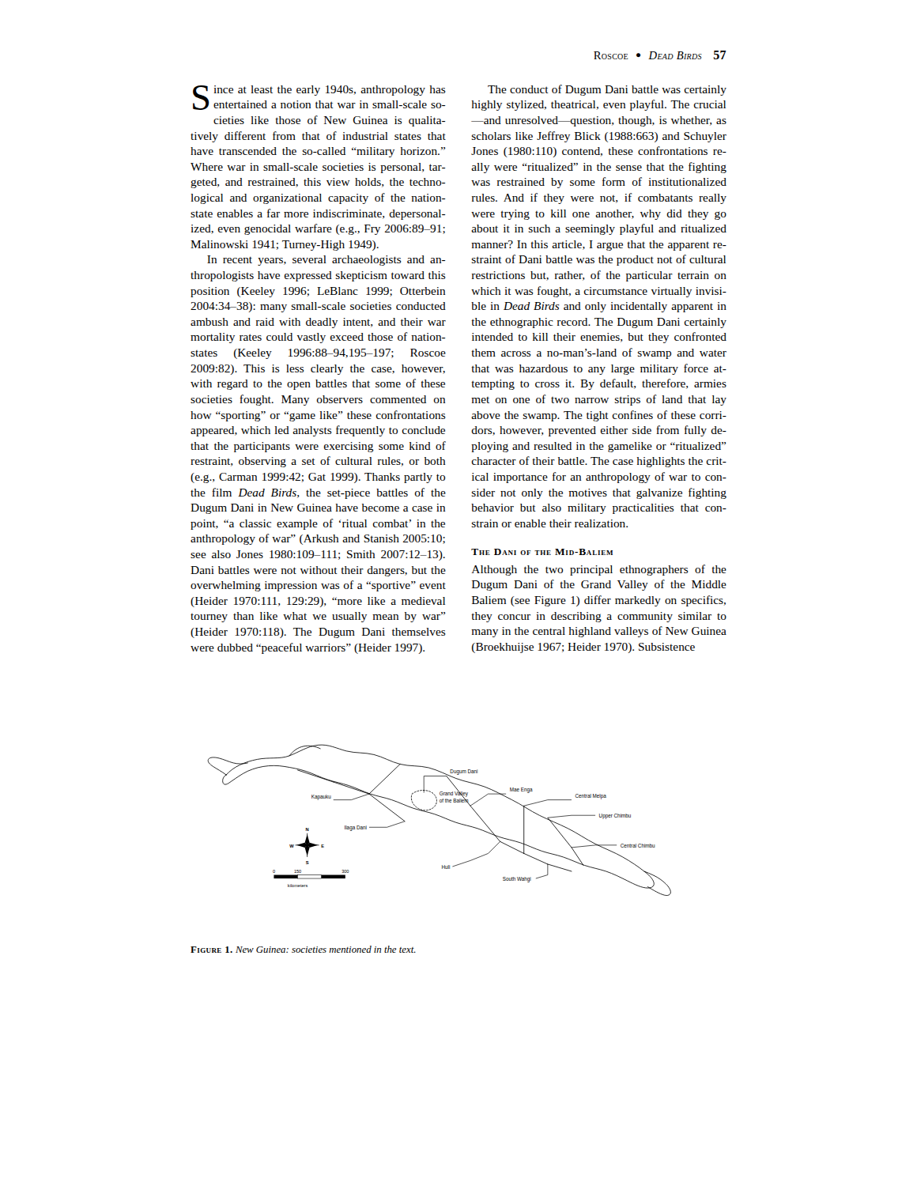Roscoe ● Dead Birds 57
Since at least the early 1940s, anthropology has entertained a notion that war in small-scale societies like those of New Guinea is qualitatively different from that of industrial states that have transcended the so-called “military horizon.” Where war in small-scale societies is personal, targeted, and restrained, this view holds, the technological and organizational capacity of the nation-state enables a far more indiscriminate, depersonalized, even genocidal warfare (e.g., Fry 2006:89–91; Malinowski 1941; Turney-High 1949).
In recent years, several archaeologists and anthropologists have expressed skepticism toward this position (Keeley 1996; LeBlanc 1999; Otterbein 2004:34–38): many small-scale societies conducted ambush and raid with deadly intent, and their war mortality rates could vastly exceed those of nation-states (Keeley 1996:88–94,195–197; Roscoe 2009:82). This is less clearly the case, however, with regard to the open battles that some of these societies fought. Many observers commented on how “sporting” or “game like” these confrontations appeared, which led analysts frequently to conclude that the participants were exercising some kind of restraint, observing a set of cultural rules, or both (e.g., Carman 1999:42; Gat 1999). Thanks partly to the film Dead Birds, the set-piece battles of the Dugum Dani in New Guinea have become a case in point, “a classic example of ‘ritual combat’ in the anthropology of war” (Arkush and Stanish 2005:10; see also Jones 1980:109–111; Smith 2007:12–13). Dani battles were not without their dangers, but the overwhelming impression was of a “sportive” event (Heider 1970:111, 129:29), “more like a medieval tourney than like what we usually mean by war” (Heider 1970:118). The Dugum Dani themselves were dubbed “peaceful warriors” (Heider 1997).
The conduct of Dugum Dani battle was certainly highly stylized, theatrical, even playful. The crucial—and unresolved—question, though, is whether, as scholars like Jeffrey Blick (1988:663) and Schuyler Jones (1980:110) contend, these confrontations really were “ritualized” in the sense that the fighting was restrained by some form of institutionalized rules. And if they were not, if combatants really were trying to kill one another, why did they go about it in such a seemingly playful and ritualized manner? In this article, I argue that the apparent restraint of Dani battle was the product not of cultural restrictions but, rather, of the particular terrain on which it was fought, a circumstance virtually invisible in Dead Birds and only incidentally apparent in the ethnographic record. The Dugum Dani certainly intended to kill their enemies, but they confronted them across a no-man’s-land of swamp and water that was hazardous to any large military force attempting to cross it. By default, therefore, armies met on one of two narrow strips of land that lay above the swamp. The tight confines of these corridors, however, prevented either side from fully deploying and resulted in the gamelike or “ritualized” character of their battle. The case highlights the critical importance for an anthropology of war to consider not only the motives that galvanize fighting behavior but also military practicalities that constrain or enable their realization.
The Dani of the Mid-Baliem
Although the two principal ethnographers of the Dugum Dani of the Grand Valley of the Middle Baliem (see Figure 1) differ markedly on specifics, they concur in describing a community similar to many in the central highland valleys of New Guinea (Broekhuijse 1967; Heider 1970). Subsistence
Dugum Dani Mae Enga Central Melpa Upper Chimbu Central Chimbu Kapauku Ilaga Dani Huli South Wahgi Grand Valley of the Baliem N S W E 0 150 300 kilometers
Figure 1. New Guinea: societies mentioned in the text.